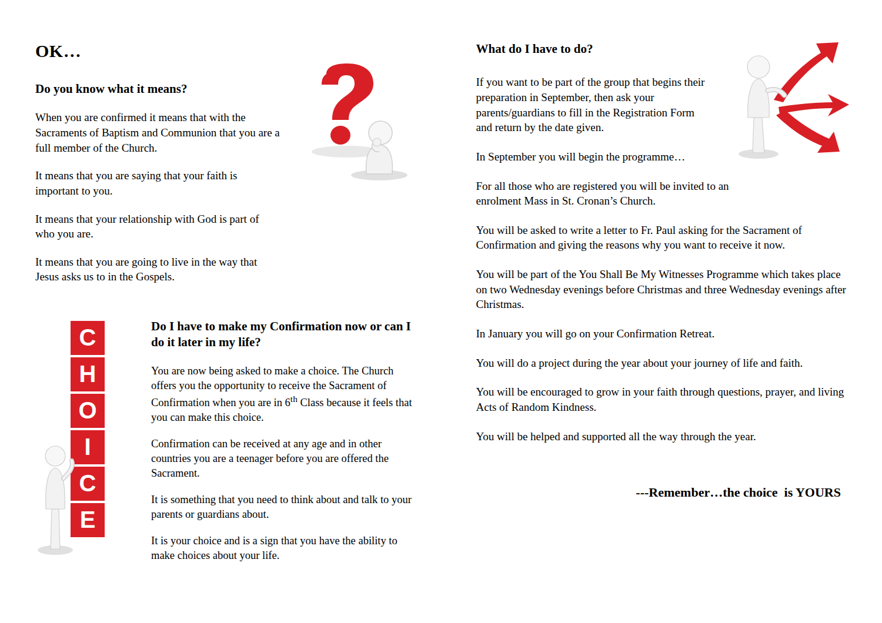OK…
Do you know what it means?
When you are confirmed it means that with the Sacraments of Baptism and Communion that you are a full member of the Church.
It means that you are saying that your faith is important to you.
It means that your relationship with God is part of who you are.
It means that you are going to live in the way that Jesus asks us to in the Gospels.
C H O I C E
Do I have to make my Confirmation now or can I do it later in my life?
You are now being asked to make a choice. The Church offers you the opportunity to receive the Sacrament of Confirmation when you are in 6th Class because it feels that you can make this choice.
Confirmation can be received at any age and in other countries you are a teenager before you are offered the Sacrament.
It is something that you need to think about and talk to your parents or guardians about.
It is your choice and is a sign that you have the ability to make choices about your life.
What do I have to do?
If you want to be part of the group that begins their preparation in September, then ask your parents/guardians to fill in the Registration Form and return by the date given.
In September you will begin the programme…
For all those who are registered you will be invited to an enrolment Mass in St. Cronan’s Church.
You will be asked to write a letter to Fr. Paul asking for the Sacrament of Confirmation and giving the reasons why you want to receive it now.
You will be part of the You Shall Be My Witnesses Programme which takes place on two Wednesday evenings before Christmas and three Wednesday evenings after Christmas.
In January you will go on your Confirmation Retreat.
You will do a project during the year about your journey of life and faith.
You will be encouraged to grow in your faith through questions, prayer, and living Acts of Random Kindness.
You will be helped and supported all the way through the year.
---Remember…the choice is YOURS